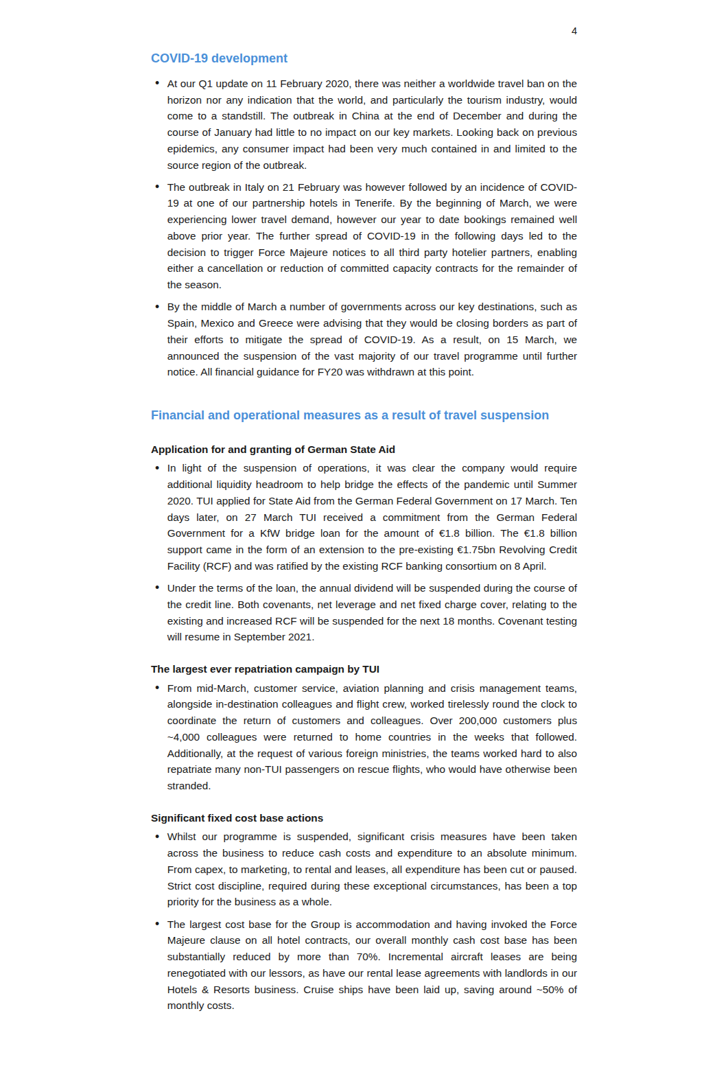4
COVID-19 development
At our Q1 update on 11 February 2020, there was neither a worldwide travel ban on the horizon nor any indication that the world, and particularly the tourism industry, would come to a standstill. The outbreak in China at the end of December and during the course of January had little to no impact on our key markets. Looking back on previous epidemics, any consumer impact had been very much contained in and limited to the source region of the outbreak.
The outbreak in Italy on 21 February was however followed by an incidence of COVID-19 at one of our partnership hotels in Tenerife. By the beginning of March, we were experiencing lower travel demand, however our year to date bookings remained well above prior year. The further spread of COVID-19 in the following days led to the decision to trigger Force Majeure notices to all third party hotelier partners, enabling either a cancellation or reduction of committed capacity contracts for the remainder of the season.
By the middle of March a number of governments across our key destinations, such as Spain, Mexico and Greece were advising that they would be closing borders as part of their efforts to mitigate the spread of COVID-19. As a result, on 15 March, we announced the suspension of the vast majority of our travel programme until further notice. All financial guidance for FY20 was withdrawn at this point.
Financial and operational measures as a result of travel suspension
Application for and granting of German State Aid
In light of the suspension of operations, it was clear the company would require additional liquidity headroom to help bridge the effects of the pandemic until Summer 2020. TUI applied for State Aid from the German Federal Government on 17 March. Ten days later, on 27 March TUI received a commitment from the German Federal Government for a KfW bridge loan for the amount of €1.8 billion. The €1.8 billion support came in the form of an extension to the pre-existing €1.75bn Revolving Credit Facility (RCF) and was ratified by the existing RCF banking consortium on 8 April.
Under the terms of the loan, the annual dividend will be suspended during the course of the credit line. Both covenants, net leverage and net fixed charge cover, relating to the existing and increased RCF will be suspended for the next 18 months. Covenant testing will resume in September 2021.
The largest ever repatriation campaign by TUI
From mid-March, customer service, aviation planning and crisis management teams, alongside in-destination colleagues and flight crew, worked tirelessly round the clock to coordinate the return of customers and colleagues. Over 200,000 customers plus ~4,000 colleagues were returned to home countries in the weeks that followed. Additionally, at the request of various foreign ministries, the teams worked hard to also repatriate many non-TUI passengers on rescue flights, who would have otherwise been stranded.
Significant fixed cost base actions
Whilst our programme is suspended, significant crisis measures have been taken across the business to reduce cash costs and expenditure to an absolute minimum. From capex, to marketing, to rental and leases, all expenditure has been cut or paused. Strict cost discipline, required during these exceptional circumstances, has been a top priority for the business as a whole.
The largest cost base for the Group is accommodation and having invoked the Force Majeure clause on all hotel contracts, our overall monthly cash cost base has been substantially reduced by more than 70%. Incremental aircraft leases are being renegotiated with our lessors, as have our rental lease agreements with landlords in our Hotels & Resorts business. Cruise ships have been laid up, saving around ~50% of monthly costs.